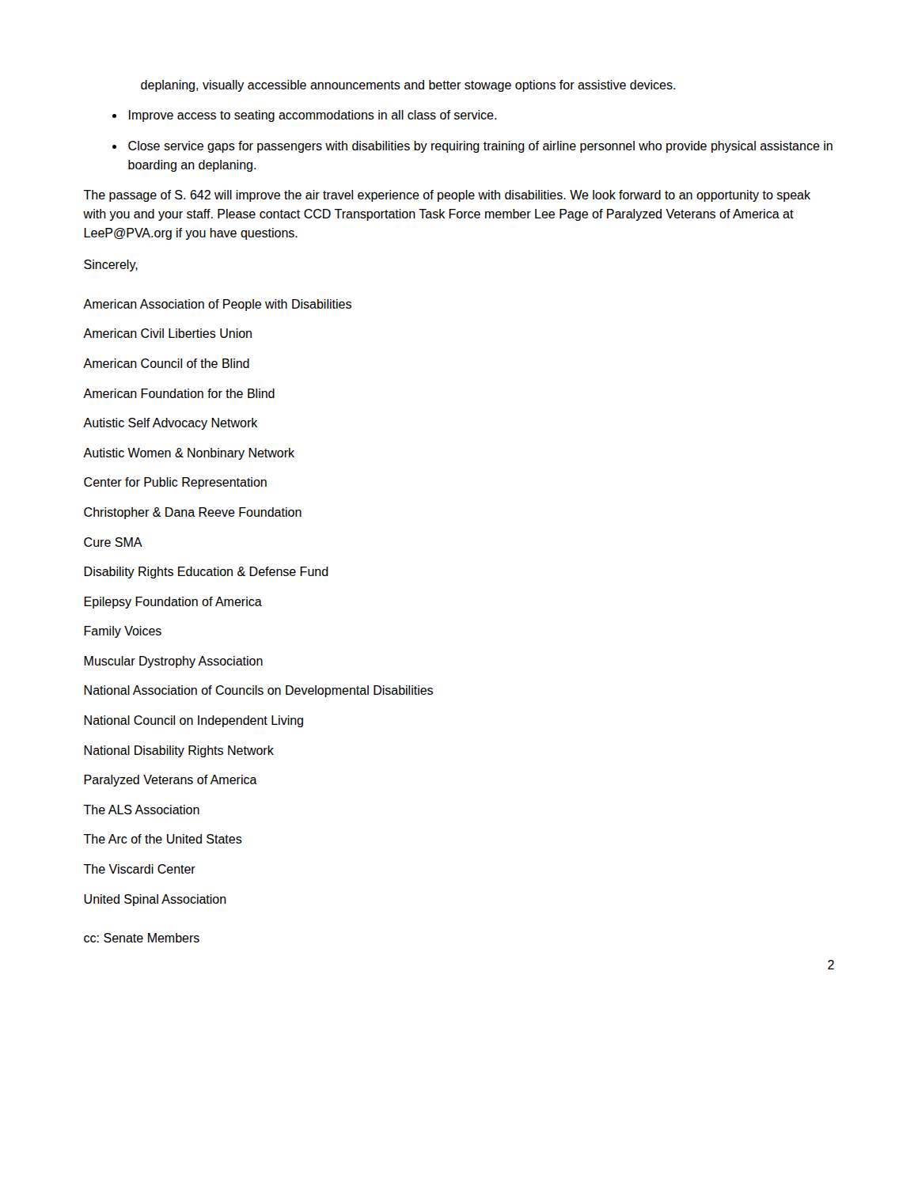deplaning, visually accessible announcements and better stowage options for assistive devices.
Improve access to seating accommodations in all class of service.
Close service gaps for passengers with disabilities by requiring training of airline personnel who provide physical assistance in boarding an deplaning.
The passage of S. 642 will improve the air travel experience of people with disabilities. We look forward to an opportunity to speak with you and your staff. Please contact CCD Transportation Task Force member Lee Page of Paralyzed Veterans of America at LeeP@PVA.org if you have questions.
Sincerely,
American Association of People with Disabilities
American Civil Liberties Union
American Council of the Blind
American Foundation for the Blind
Autistic Self Advocacy Network
Autistic Women & Nonbinary Network
Center for Public Representation
Christopher & Dana Reeve Foundation
Cure SMA
Disability Rights Education & Defense Fund
Epilepsy Foundation of America
Family Voices
Muscular Dystrophy Association
National Association of Councils on Developmental Disabilities
National Council on Independent Living
National Disability Rights Network
Paralyzed Veterans of America
The ALS Association
The Arc of the United States
The Viscardi Center
United Spinal Association
cc: Senate Members
2